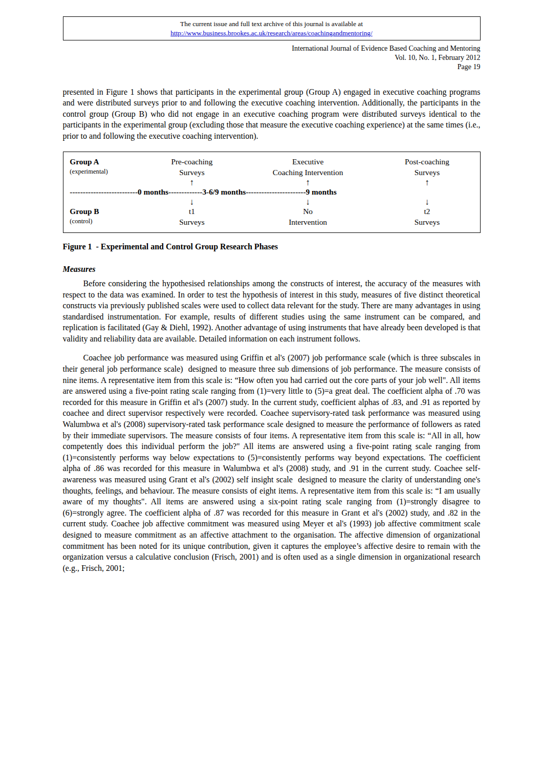The current issue and full text archive of this journal is available at
http://www.business.brookes.ac.uk/research/areas/coachingandmentoring/
International Journal of Evidence Based Coaching and Mentoring
Vol. 10, No. 1, February 2012
Page 19
presented in Figure 1 shows that participants in the experimental group (Group A) engaged in executive coaching programs and were distributed surveys prior to and following the executive coaching intervention. Additionally, the participants in the control group (Group B) who did not engage in an executive coaching program were distributed surveys identical to the participants in the experimental group (excluding those that measure the executive coaching experience) at the same times (i.e., prior to and following the executive coaching intervention).
| Group A | Pre-coaching | Executive | Post-coaching |
| (experimental) | Surveys | Coaching Intervention | Surveys |
| | ↑ | ↑ | ↑ |
| --------------------------0 months-------------3-6/9 months-----------------------9 months |
| | ↓ | ↓ | ↓ |
| Group B | t1 | No | t2 |
| (control) | Surveys | Intervention | Surveys |
Figure 1 - Experimental and Control Group Research Phases
Measures
Before considering the hypothesised relationships among the constructs of interest, the accuracy of the measures with respect to the data was examined. In order to test the hypothesis of interest in this study, measures of five distinct theoretical constructs via previously published scales were used to collect data relevant for the study. There are many advantages in using standardised instrumentation. For example, results of different studies using the same instrument can be compared, and replication is facilitated (Gay & Diehl, 1992). Another advantage of using instruments that have already been developed is that validity and reliability data are available. Detailed information on each instrument follows.
Coachee job performance was measured using Griffin et al's (2007) job performance scale (which is three subscales in their general job performance scale) designed to measure three sub dimensions of job performance. The measure consists of nine items. A representative item from this scale is: “How often you had carried out the core parts of your job well". All items are answered using a five-point rating scale ranging from (1)=very little to (5)=a great deal. The coefficient alpha of .70 was recorded for this measure in Griffin et al's (2007) study. In the current study, coefficient alphas of .83, and .91 as reported by coachee and direct supervisor respectively were recorded. Coachee supervisory-rated task performance was measured using Walumbwa et al's (2008) supervisory-rated task performance scale designed to measure the performance of followers as rated by their immediate supervisors. The measure consists of four items. A representative item from this scale is: “All in all, how competently does this individual perform the job?" All items are answered using a five-point rating scale ranging from (1)=consistently performs way below expectations to (5)=consistently performs way beyond expectations. The coefficient alpha of .86 was recorded for this measure in Walumbwa et al's (2008) study, and .91 in the current study. Coachee self-awareness was measured using Grant et al's (2002) self insight scale designed to measure the clarity of understanding one's thoughts, feelings, and behaviour. The measure consists of eight items. A representative item from this scale is: “I am usually aware of my thoughts". All items are answered using a six-point rating scale ranging from (1)=strongly disagree to (6)=strongly agree. The coefficient alpha of .87 was recorded for this measure in Grant et al's (2002) study, and .82 in the current study. Coachee job affective commitment was measured using Meyer et al's (1993) job affective commitment scale designed to measure commitment as an affective attachment to the organisation. The affective dimension of organizational commitment has been noted for its unique contribution, given it captures the employee’s affective desire to remain with the organization versus a calculative conclusion (Frisch, 2001) and is often used as a single dimension in organizational research (e.g., Frisch, 2001;